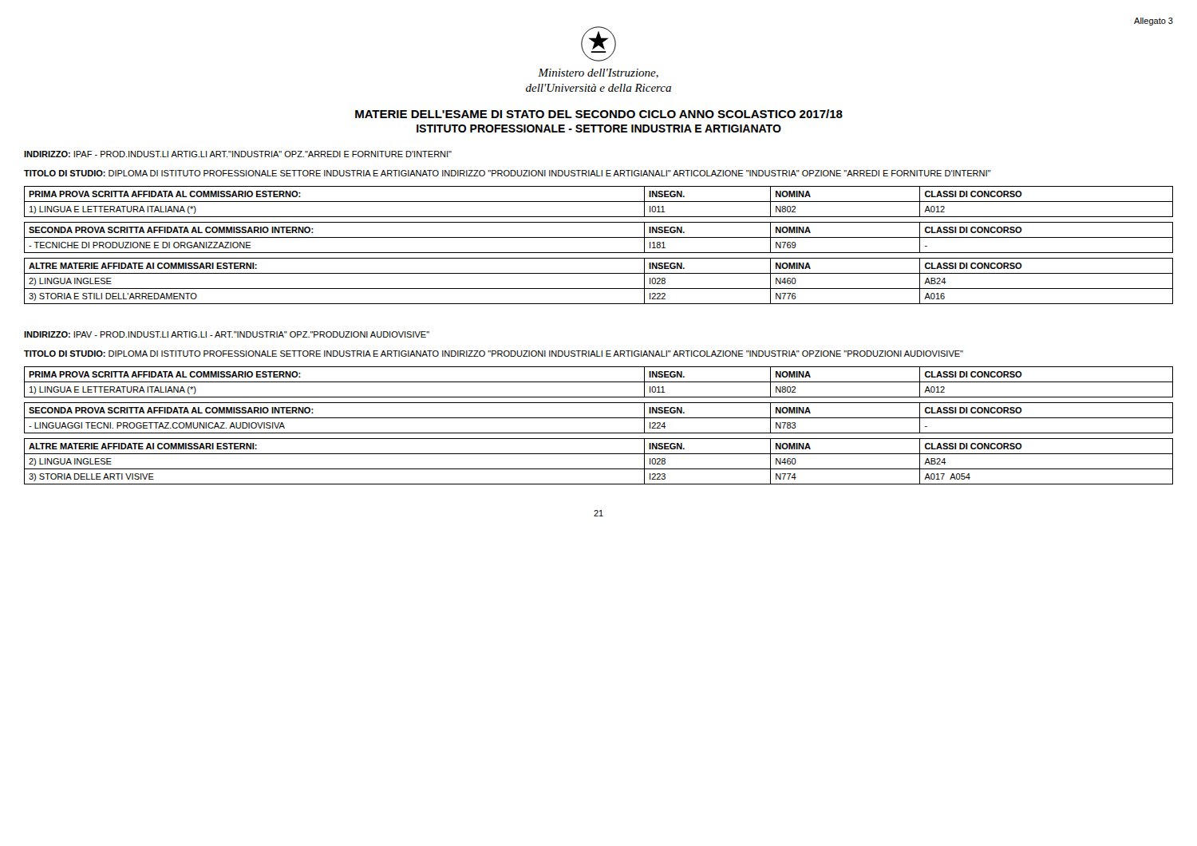Allegato 3
Ministero dell'Istruzione,
dell'Università e della Ricerca
MATERIE DELL'ESAME DI STATO DEL SECONDO CICLO ANNO SCOLASTICO 2017/18
ISTITUTO PROFESSIONALE - SETTORE INDUSTRIA E ARTIGIANATO
INDIRIZZO: IPAF - PROD.INDUST.LI ARTIG.LI ART."INDUSTRIA" OPZ."ARREDI E FORNITURE D'INTERNI"
TITOLO DI STUDIO: DIPLOMA DI ISTITUTO PROFESSIONALE SETTORE INDUSTRIA E ARTIGIANATO INDIRIZZO "PRODUZIONI INDUSTRIALI E ARTIGIANALI" ARTICOLAZIONE "INDUSTRIA" OPZIONE "ARREDI E FORNITURE D'INTERNI"
| PRIMA PROVA SCRITTA AFFIDATA AL COMMISSARIO ESTERNO: | INSEGN. | NOMINA | CLASSI DI CONCORSO |
| --- | --- | --- | --- |
| 1) LINGUA E LETTERATURA ITALIANA (*) | I011 | N802 | A012 |
| SECONDA PROVA SCRITTA AFFIDATA AL COMMISSARIO INTERNO: | INSEGN. | NOMINA | CLASSI DI CONCORSO |
| --- | --- | --- | --- |
| - TECNICHE DI PRODUZIONE E DI ORGANIZZAZIONE | I181 | N769 | - |
| ALTRE MATERIE AFFIDATE AI COMMISSARI ESTERNI: | INSEGN. | NOMINA | CLASSI DI CONCORSO |
| --- | --- | --- | --- |
| 2) LINGUA INGLESE | I028 | N460 | AB24 |
| 3) STORIA E STILI DELL'ARREDAMENTO | I222 | N776 | A016 |
INDIRIZZO: IPAV - PROD.INDUST.LI ARTIG.LI - ART."INDUSTRIA" OPZ."PRODUZIONI AUDIOVISIVE"
TITOLO DI STUDIO: DIPLOMA DI ISTITUTO PROFESSIONALE SETTORE INDUSTRIA E ARTIGIANATO INDIRIZZO "PRODUZIONI INDUSTRIALI E ARTIGIANALI" ARTICOLAZIONE "INDUSTRIA" OPZIONE "PRODUZIONI AUDIOVISIVE"
| PRIMA PROVA SCRITTA AFFIDATA AL COMMISSARIO ESTERNO: | INSEGN. | NOMINA | CLASSI DI CONCORSO |
| --- | --- | --- | --- |
| 1) LINGUA E LETTERATURA ITALIANA (*) | I011 | N802 | A012 |
| SECONDA PROVA SCRITTA AFFIDATA AL COMMISSARIO INTERNO: | INSEGN. | NOMINA | CLASSI DI CONCORSO |
| --- | --- | --- | --- |
| - LINGUAGGI TECNI. PROGETTAZ.COMUNICAZ. AUDIOVISIVA | I224 | N783 | - |
| ALTRE MATERIE AFFIDATE AI COMMISSARI ESTERNI: | INSEGN. | NOMINA | CLASSI DI CONCORSO |
| --- | --- | --- | --- |
| 2) LINGUA INGLESE | I028 | N460 | AB24 |
| 3) STORIA DELLE ARTI VISIVE | I223 | N774 | A017 A054 |
21